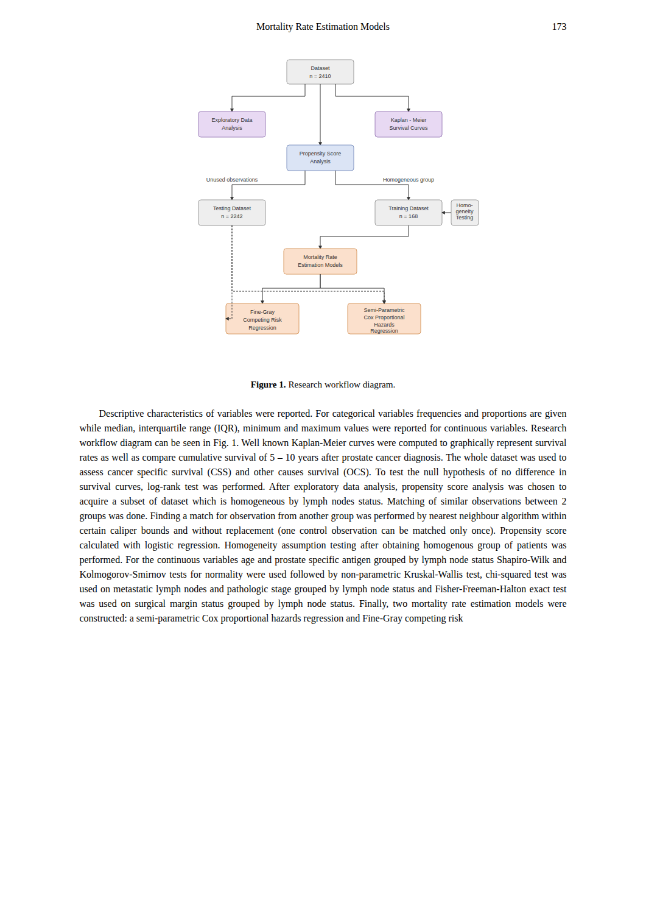Mortality Rate Estimation Models 173
Research workflow diagram Flowchart beginning with Dataset n = 2410, branching to Exploratory Data Analysis, Kaplan-Meier Survival Curves, and Propensity Score Analysis; Propensity Score Analysis splits into Testing Dataset n = 2242 (unused observations) and Training Dataset n = 168 (homogeneous group) which receives Homogeneity Assumption Testing; Training Dataset leads to Mortality Rate Estimation Models, which lead to Fine-Gray Competing Risk Regression and Semi-Parametric Cox Proportional Hazards Regression; Testing Dataset connects by dashed lines to both regression models. Dataset n = 2410 Exploratory Data Analysis Kaplan - Meier Survival Curves Propensity Score Analysis Unused observations Homogeneous group Testing Dataset n = 2242 Training Dataset n = 168 Homo- geneity Testing Mortality Rate Estimation Models Fine-Gray Competing Risk Regression Semi-Parametric Cox Proportional Hazards Regression
Figure 1. Research workflow diagram.
Descriptive characteristics of variables were reported. For categorical variables frequencies and proportions are given while median, interquartile range (IQR), minimum and maximum values were reported for continuous variables. Research workflow diagram can be seen in Fig. 1. Well known Kaplan-Meier curves were computed to graphically represent survival rates as well as compare cumulative survival of 5 – 10 years after prostate cancer diagnosis. The whole dataset was used to assess cancer specific survival (CSS) and other causes survival (OCS). To test the null hypothesis of no difference in survival curves, log-rank test was performed. After exploratory data analysis, propensity score analysis was chosen to acquire a subset of dataset which is homogeneous by lymph nodes status. Matching of similar observations between 2 groups was done. Finding a match for observation from another group was performed by nearest neighbour algorithm within certain caliper bounds and without replacement (one control observation can be matched only once). Propensity score calculated with logistic regression. Homogeneity assumption testing after obtaining homogenous group of patients was performed. For the continuous variables age and prostate specific antigen grouped by lymph node status Shapiro-Wilk and Kolmogorov-Smirnov tests for normality were used followed by non-parametric Kruskal-Wallis test, chi-squared test was used on metastatic lymph nodes and pathologic stage grouped by lymph node status and Fisher-Freeman-Halton exact test was used on surgical margin status grouped by lymph node status. Finally, two mortality rate estimation models were constructed: a semi-parametric Cox proportional hazards regression and Fine-Gray competing risk